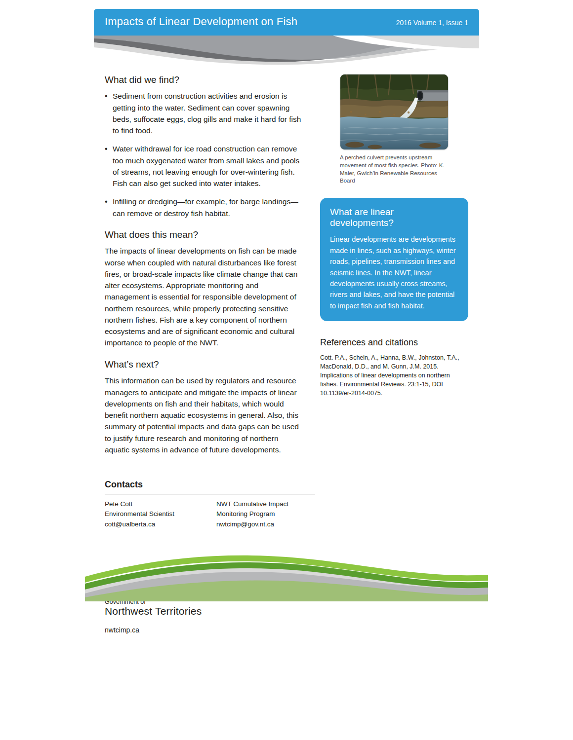Impacts of Linear Development on Fish
2016 Volume 1, Issue 1
What did we find?
Sediment from construction activities and erosion is getting into the water. Sediment can cover spawning beds, suffocate eggs, clog gills and make it hard for fish to find food.
Water withdrawal for ice road construction can remove too much oxygenated water from small lakes and pools of streams, not leaving enough for over-wintering fish. Fish can also get sucked into water intakes.
Infilling or dredging—for example, for barge landings—can remove or destroy fish habitat.
What does this mean?
The impacts of linear developments on fish can be made worse when coupled with natural disturbances like forest fires, or broad-scale impacts like climate change that can alter ecosystems. Appropriate monitoring and management is essential for responsible development of northern resources, while properly protecting sensitive northern fishes. Fish are a key component of northern ecosystems and are of significant economic and cultural importance to people of the NWT.
What’s next?
This information can be used by regulators and resource managers to anticipate and mitigate the impacts of linear developments on fish and their habitats, which would benefit northern aquatic ecosystems in general. Also, this summary of potential impacts and data gaps can be used to justify future research and monitoring of northern aquatic systems in advance of future developments.
A perched culvert prevents upstream movement of most fish species. Photo: K. Maier, Gwich’in Renewable Resources Board
What are linear developments?
Linear developments are developments made in lines, such as highways, winter roads, pipelines, transmission lines and seismic lines. In the NWT, linear developments usually cross streams, rivers and lakes, and have the potential to impact fish and fish habitat.
References and citations
Cott. P.A., Schein, A., Hanna, B.W., Johnston, T.A., MacDonald, D.D., and M. Gunn, J.M. 2015. Implications of linear developments on northern fishes. Environmental Reviews. 23:1-15, DOI 10.1139/er-2014-0075.
Contacts
Pete Cott
Environmental Scientist
cott@ualberta.ca
NWT Cumulative Impact
Monitoring Program
nwtcimp@gov.nt.ca
Government of Northwest Territories
nwtcimp.ca